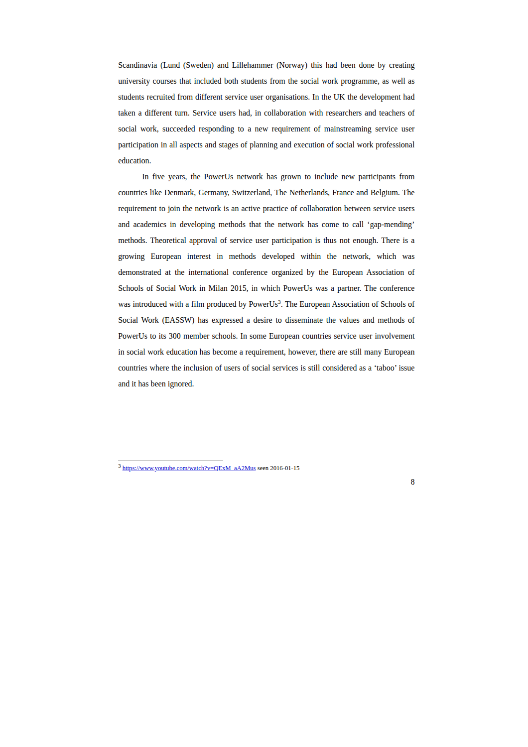Scandinavia (Lund (Sweden) and Lillehammer (Norway) this had been done by creating university courses that included both students from the social work programme, as well as students recruited from different service user organisations. In the UK the development had taken a different turn. Service users had, in collaboration with researchers and teachers of social work, succeeded responding to a new requirement of mainstreaming service user participation in all aspects and stages of planning and execution of social work professional education.
In five years, the PowerUs network has grown to include new participants from countries like Denmark, Germany, Switzerland, The Netherlands, France and Belgium. The requirement to join the network is an active practice of collaboration between service users and academics in developing methods that the network has come to call ‘gap-mending’ methods. Theoretical approval of service user participation is thus not enough. There is a growing European interest in methods developed within the network, which was demonstrated at the international conference organized by the European Association of Schools of Social Work in Milan 2015, in which PowerUs was a partner. The conference was introduced with a film produced by PowerUs3. The European Association of Schools of Social Work (EASSW) has expressed a desire to disseminate the values and methods of PowerUs to its 300 member schools. In some European countries service user involvement in social work education has become a requirement, however, there are still many European countries where the inclusion of users of social services is still considered as a ‘taboo’ issue and it has been ignored.
3 https://www.youtube.com/watch?v=QExM_aA2Mus seen 2016-01-15
8